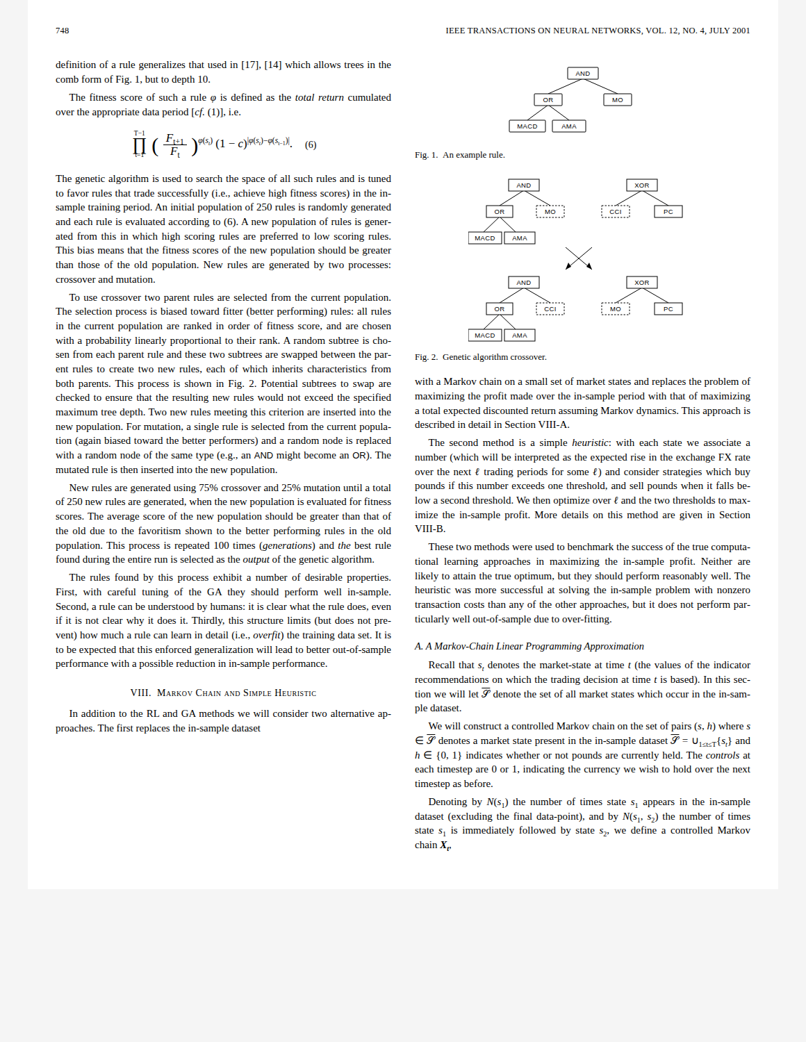748 IEEE Transactions on Neural Networks, Vol. 12, No. 4, July 2001
definition of a rule generalizes that used in [17], [14] which allows trees in the comb form of Fig. 1, but to depth 10.
The fitness score of such a rule φ is defined as the total return cumulated over the appropriate data period [cf. (1)], i.e.
T−1 ∏ t=1 ( Ft+1 Ft )φ(st) (1 − c)|φ(st)−φ(st−1)|. (6)
The genetic algorithm is used to search the space of all such rules and is tuned to favor rules that trade successfully (i.e., achieve high fitness scores) in the in-sample training period. An initial population of 250 rules is randomly generated and each rule is evaluated according to (6). A new population of rules is generated from this in which high scoring rules are preferred to low scoring rules. This bias means that the fitness scores of the new population should be greater than those of the old population. New rules are generated by two processes: crossover and mutation.
To use crossover two parent rules are selected from the current population. The selection process is biased toward fitter (better performing) rules: all rules in the current population are ranked in order of fitness score, and are chosen with a probability linearly proportional to their rank. A random subtree is chosen from each parent rule and these two subtrees are swapped between the parent rules to create two new rules, each of which inherits characteristics from both parents. This process is shown in Fig. 2. Potential subtrees to swap are checked to ensure that the resulting new rules would not exceed the specified maximum tree depth. Two new rules meeting this criterion are inserted into the new population. For mutation, a single rule is selected from the current population (again biased toward the better performers) and a random node is replaced with a random node of the same type (e.g., an AND might become an OR). The mutated rule is then inserted into the new population.
New rules are generated using 75% crossover and 25% mutation until a total of 250 new rules are generated, when the new population is evaluated for fitness scores. The average score of the new population should be greater than that of the old due to the favoritism shown to the better performing rules in the old population. This process is repeated 100 times (generations) and the best rule found during the entire run is selected as the output of the genetic algorithm.
The rules found by this process exhibit a number of desirable properties. First, with careful tuning of the GA they should perform well in-sample. Second, a rule can be understood by humans: it is clear what the rule does, even if it is not clear why it does it. Thirdly, this structure limits (but does not prevent) how much a rule can learn in detail (i.e., overfit) the training data set. It is to be expected that this enforced generalization will lead to better out-of-sample performance with a possible reduction in in-sample performance.
VIII. Markov Chain and Simple Heuristic
In addition to the RL and GA methods we will consider two alternative approaches. The first replaces the in-sample dataset
AND OR MO MACD AMA
Fig. 1. An example rule.
AND OR MO MACD AMA XOR CCI PC AND OR CCI MACD AMA XOR MO PC
Fig. 2. Genetic algorithm crossover.
with a Markov chain on a small set of market states and replaces the problem of maximizing the profit made over the in-sample period with that of maximizing a total expected discounted return assuming Markov dynamics. This approach is described in detail in Section VIII-A.
The second method is a simple heuristic: with each state we associate a number (which will be interpreted as the expected rise in the exchange FX rate over the next ℓ trading periods for some ℓ) and consider strategies which buy pounds if this number exceeds one threshold, and sell pounds when it falls below a second threshold. We then optimize over ℓ and the two thresholds to maximize the in-sample profit. More details on this method are given in Section VIII-B.
These two methods were used to benchmark the success of the true computational learning approaches in maximizing the in-sample profit. Neither are likely to attain the true optimum, but they should perform reasonably well. The heuristic was more successful at solving the in-sample problem with nonzero transaction costs than any of the other approaches, but it does not perform particularly well out-of-sample due to over-fitting.
A. A Markov-Chain Linear Programming Approximation
Recall that st denotes the market-state at time t (the values of the indicator recommendations on which the trading decision at time t is based). In this section we will let 𝒮 denote the set of all market states which occur in the in-sample dataset.
We will construct a controlled Markov chain on the set of pairs (s, h) where s ∈ 𝒮 denotes a market state present in the in-sample dataset 𝒮 = ∪1≤t≤T{st} and h ∈ {0, 1} indicates whether or not pounds are currently held. The controls at each timestep are 0 or 1, indicating the currency we wish to hold over the next timestep as before.
Denoting by N(s1) the number of times state s1 appears in the in-sample dataset (excluding the final data-point), and by N(s1, s2) the number of times state s1 is immediately followed by state s2, we define a controlled Markov chain Xt,